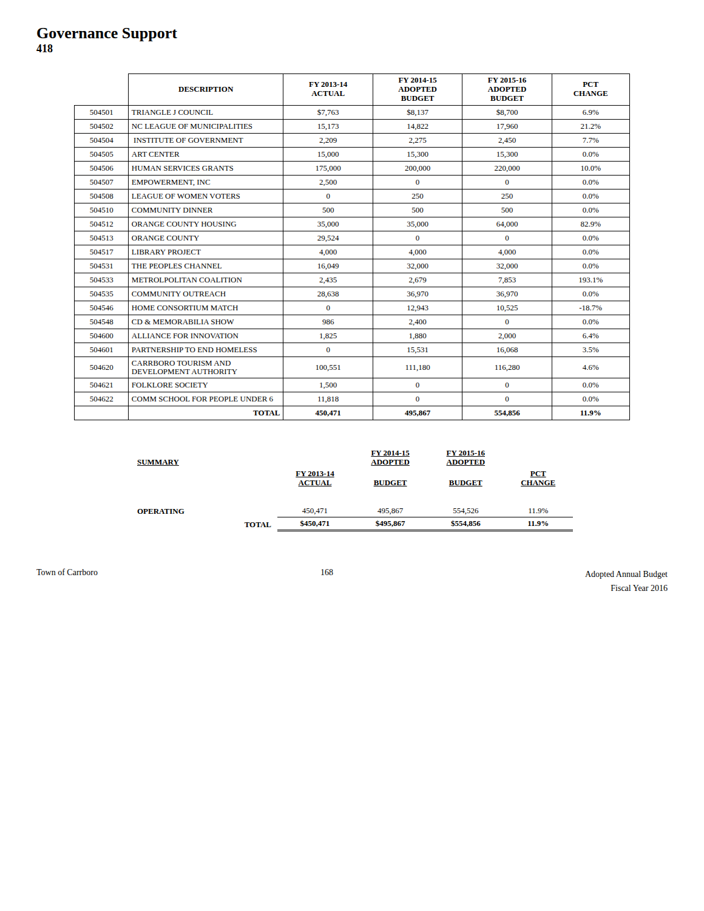Governance Support
418
| | DESCRIPTION | FY 2013-14 ACTUAL | FY 2014-15 ADOPTED BUDGET | FY 2015-16 ADOPTED BUDGET | PCT CHANGE |
| --- | --- | --- | --- | --- | --- |
| 504501 | TRIANGLE J COUNCIL | $7,763 | $8,137 | $8,700 | 6.9% |
| 504502 | NC LEAGUE OF MUNICIPALITIES | 15,173 | 14,822 | 17,960 | 21.2% |
| 504504 | INSTITUTE OF GOVERNMENT | 2,209 | 2,275 | 2,450 | 7.7% |
| 504505 | ART CENTER | 15,000 | 15,300 | 15,300 | 0.0% |
| 504506 | HUMAN SERVICES GRANTS | 175,000 | 200,000 | 220,000 | 10.0% |
| 504507 | EMPOWERMENT, INC | 2,500 | 0 | 0 | 0.0% |
| 504508 | LEAGUE OF WOMEN VOTERS | 0 | 250 | 250 | 0.0% |
| 504510 | COMMUNITY DINNER | 500 | 500 | 500 | 0.0% |
| 504512 | ORANGE COUNTY HOUSING | 35,000 | 35,000 | 64,000 | 82.9% |
| 504513 | ORANGE COUNTY | 29,524 | 0 | 0 | 0.0% |
| 504517 | LIBRARY PROJECT | 4,000 | 4,000 | 4,000 | 0.0% |
| 504531 | THE PEOPLES CHANNEL | 16,049 | 32,000 | 32,000 | 0.0% |
| 504533 | METROLPOLITAN COALITION | 2,435 | 2,679 | 7,853 | 193.1% |
| 504535 | COMMUNITY OUTREACH | 28,638 | 36,970 | 36,970 | 0.0% |
| 504546 | HOME CONSORTIUM MATCH | 0 | 12,943 | 10,525 | -18.7% |
| 504548 | CD & MEMORABILIA SHOW | 986 | 2,400 | 0 | 0.0% |
| 504600 | ALLIANCE FOR INNOVATION | 1,825 | 1,880 | 2,000 | 6.4% |
| 504601 | PARTNERSHIP TO END HOMELESS | 0 | 15,531 | 16,068 | 3.5% |
| 504620 | CARRBORO TOURISM AND DEVELOPMENT AUTHORITY | 100,551 | 111,180 | 116,280 | 4.6% |
| 504621 | FOLKLORE SOCIETY | 1,500 | 0 | 0 | 0.0% |
| 504622 | COMM SCHOOL FOR PEOPLE UNDER 6 | 11,818 | 0 | 0 | 0.0% |
| | TOTAL | 450,471 | 495,867 | 554,856 | 11.9% |
| SUMMARY | | | FY 2014-15 ADOPTED | FY 2015-16 ADOPTED | |
| --- | --- | --- | --- | --- | --- |
| | | FY 2013-14 ACTUAL | BUDGET | BUDGET | PCT CHANGE |
| OPERATING | | 450,471 | 495,867 | 554,526 | 11.9% |
| | TOTAL | $450,471 | $495,867 | $554,856 | 11.9% |
Town of Carrboro
168
Adopted Annual Budget
Fiscal Year 2016